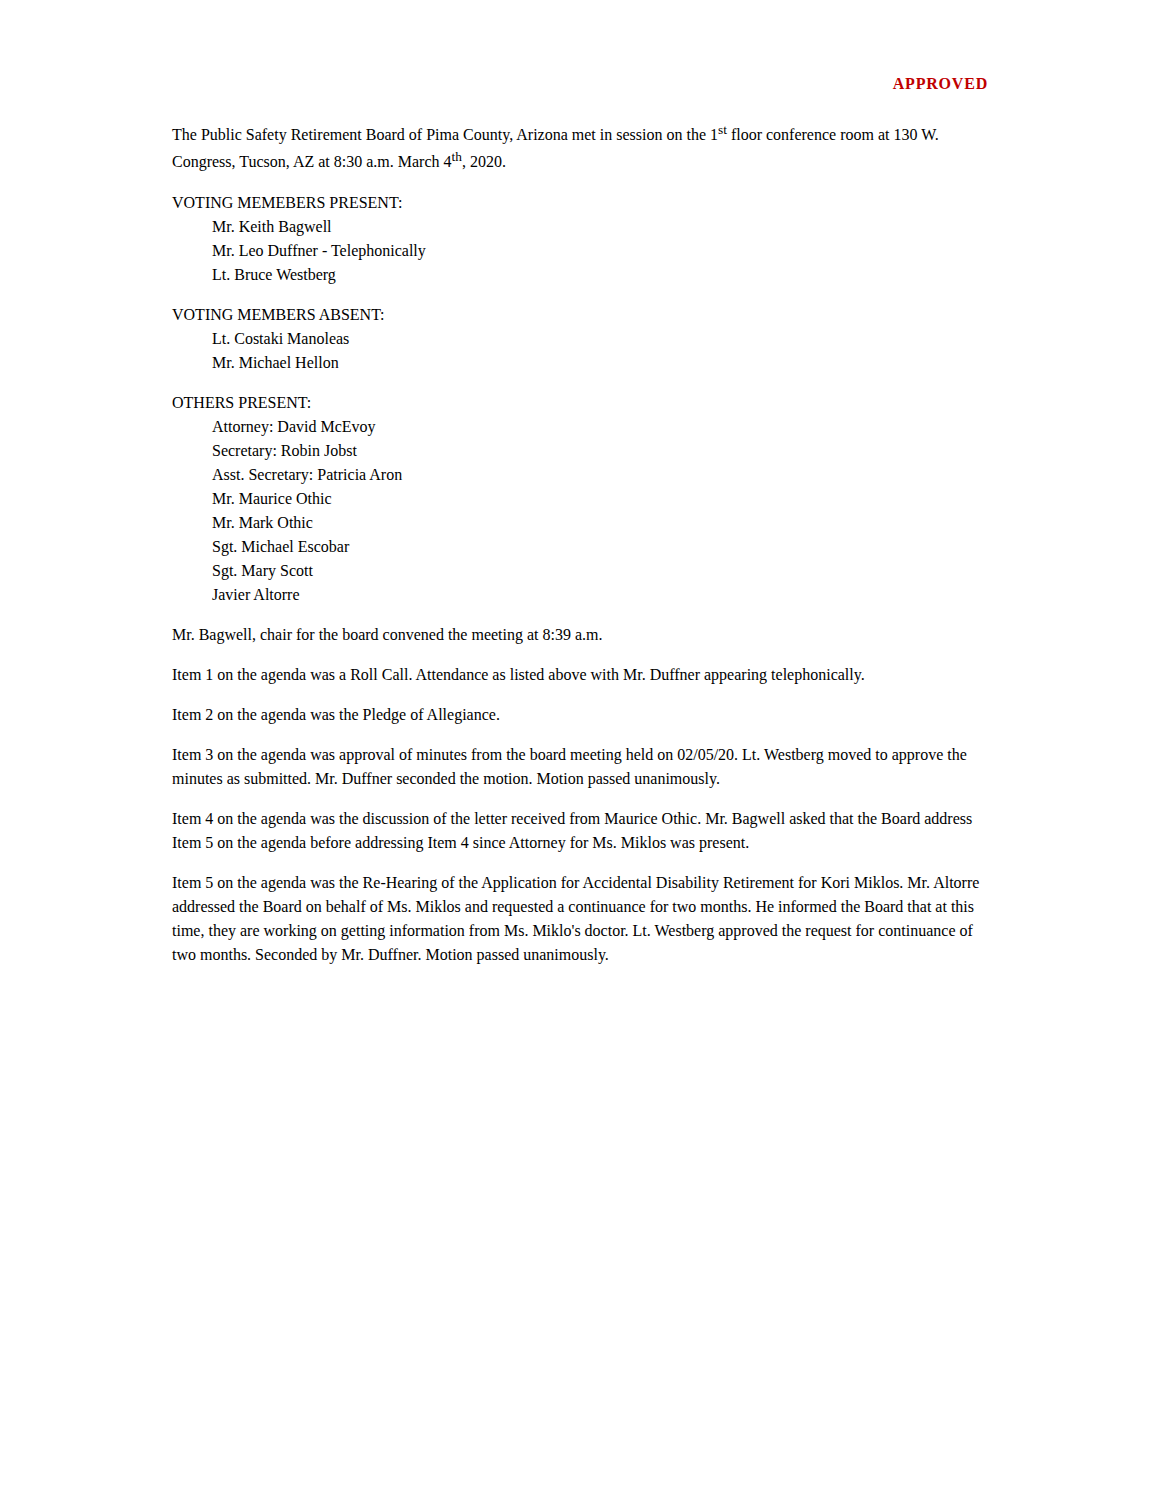APPROVED
The Public Safety Retirement Board of Pima County, Arizona met in session on the 1st floor conference room at 130 W. Congress, Tucson, AZ at 8:30 a.m. March 4th, 2020.
VOTING MEMEBERS PRESENT:
Mr. Keith Bagwell
Mr. Leo Duffner - Telephonically
Lt. Bruce Westberg
VOTING MEMBERS ABSENT:
Lt. Costaki Manoleas
Mr. Michael Hellon
OTHERS PRESENT:
Attorney: David McEvoy
Secretary: Robin Jobst
Asst. Secretary: Patricia Aron
Mr. Maurice Othic
Mr. Mark Othic
Sgt. Michael Escobar
Sgt. Mary Scott
Javier Altorre
Mr. Bagwell, chair for the board convened the meeting at 8:39 a.m.
Item 1 on the agenda was a Roll Call. Attendance as listed above with Mr. Duffner appearing telephonically.
Item 2 on the agenda was the Pledge of Allegiance.
Item 3 on the agenda was approval of minutes from the board meeting held on 02/05/20. Lt. Westberg moved to approve the minutes as submitted. Mr. Duffner seconded the motion. Motion passed unanimously.
Item 4 on the agenda was the discussion of the letter received from Maurice Othic. Mr. Bagwell asked that the Board address Item 5 on the agenda before addressing Item 4 since Attorney for Ms. Miklos was present.
Item 5 on the agenda was the Re-Hearing of the Application for Accidental Disability Retirement for Kori Miklos. Mr. Altorre addressed the Board on behalf of Ms. Miklos and requested a continuance for two months. He informed the Board that at this time, they are working on getting information from Ms. Miklo's doctor. Lt. Westberg approved the request for continuance of two months. Seconded by Mr. Duffner. Motion passed unanimously.